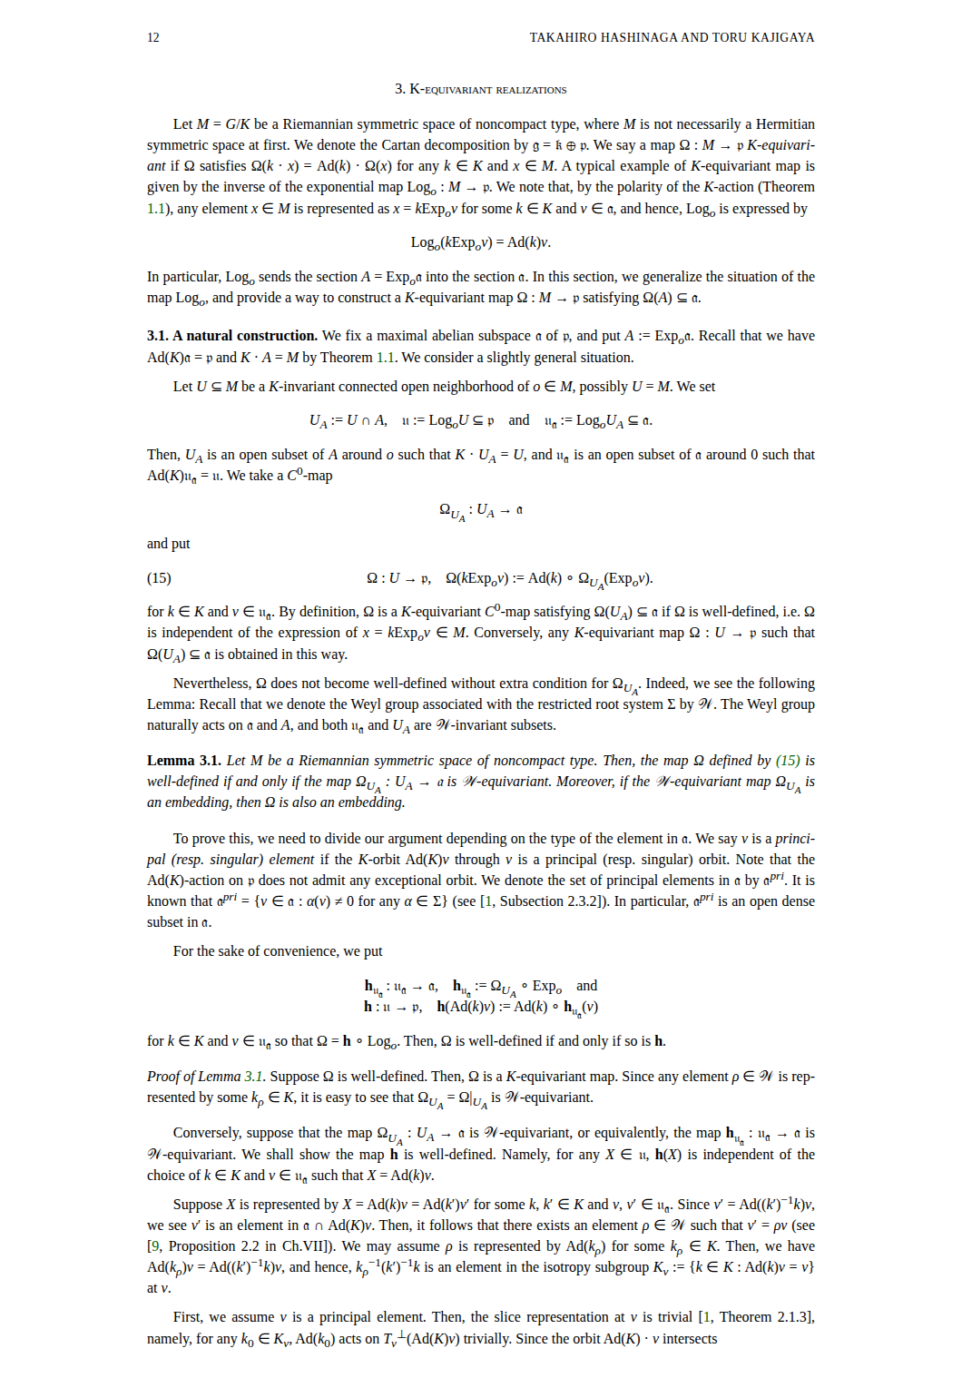12 Takahiro Hashinaga and Toru Kajigaya
3. K-equivariant realizations
Let M = G/K be a Riemannian symmetric space of noncompact type, where M is not necessarily a Hermitian symmetric space at first. We denote the Cartan decomposition by 𝔤 = 𝔨 ⊕ 𝔭. We say a map Ω : M → 𝔭 K-equivariant if Ω satisfies Ω(k · x) = Ad(k) · Ω(x) for any k ∈ K and x ∈ M. A typical example of K-equivariant map is given by the inverse of the exponential map Logo : M → 𝔭. We note that, by the polarity of the K-action (Theorem 1.1), any element x ∈ M is represented as x = k Expov for some k ∈ K and v ∈ 𝔞, and hence, Logo is expressed by
Logo(k Expov) = Ad(k)v.
In particular, Logo sends the section A = Expo𝔞 into the section 𝔞. In this section, we generalize the situation of the map Logo, and provide a way to construct a K-equivariant map Ω : M → 𝔭 satisfying Ω(A) ⊆ 𝔞.
3.1. A natural construction.
We fix a maximal abelian subspace 𝔞 of 𝔭, and put A := Expo𝔞. Recall that we have Ad(K)𝔞 = 𝔭 and K · A = M by Theorem 1.1. We consider a slightly general situation.
Let U ⊆ M be a K-invariant connected open neighborhood of o ∈ M, possibly U = M. We set
UA := U ∩ A, 𝔲 := LogoU ⊆ 𝔭 and 𝔲𝔞 := LogoUA ⊆ 𝔞.
Then, UA is an open subset of A around o such that K · UA = U, and 𝔲𝔞 is an open subset of 𝔞 around 0 such that Ad(K)𝔲𝔞 = 𝔲. We take a C0-map
ΩUA : UA → 𝔞
and put
(15) Ω : U → 𝔭, Ω(k Expov) := Ad(k) ∘ ΩUA(Expov).
for k ∈ K and v ∈ 𝔲𝔞. By definition, Ω is a K-equivariant C0-map satisfying Ω(UA) ⊆ 𝔞 if Ω is well-defined, i.e. Ω is independent of the expression of x = k Expov ∈ M. Conversely, any K-equivariant map Ω : U → 𝔭 such that Ω(UA) ⊆ 𝔞 is obtained in this way.
Nevertheless, Ω does not become well-defined without extra condition for ΩUA. Indeed, we see the following Lemma: Recall that we denote the Weyl group associated with the restricted root system Σ by 𝒲. The Weyl group naturally acts on 𝔞 and A, and both 𝔲𝔞 and UA are 𝒲-invariant subsets.
Lemma 3.1. Let M be a Riemannian symmetric space of noncompact type. Then, the map Ω defined by (15) is well-defined if and only if the map ΩUA : UA → 𝔞 is 𝒲-equivariant. Moreover, if the 𝒲-equivariant map ΩUA is an embedding, then Ω is also an embedding.
To prove this, we need to divide our argument depending on the type of the element in 𝔞. We say v is a principal (resp. singular) element if the K-orbit Ad(K)v through v is a principal (resp. singular) orbit. Note that the Ad(K)-action on 𝔭 does not admit any exceptional orbit. We denote the set of principal elements in 𝔞 by 𝔞pri. It is known that 𝔞pri = {v ∈ 𝔞 : α(v) ≠ 0 for any α ∈ Σ} (see [1, Subsection 2.3.2]). In particular, 𝔞pri is an open dense subset in 𝔞.
For the sake of convenience, we put
h𝔲𝔞 : 𝔲𝔞 → 𝔞, h𝔲𝔞 := ΩUA ∘ Expo and h : 𝔲 → 𝔭, h(Ad(k)v) := Ad(k) ∘ h𝔲𝔞(v)
for k ∈ K and v ∈ 𝔲𝔞 so that Ω = h ∘ Logo. Then, Ω is well-defined if and only if so is h.
Proof of Lemma 3.1. Suppose Ω is well-defined. Then, Ω is a K-equivariant map. Since any element ρ ∈ 𝒲 is represented by some kρ ∈ K, it is easy to see that ΩUA = Ω|UA is 𝒲-equivariant.
Conversely, suppose that the map ΩUA : UA → 𝔞 is 𝒲-equivariant, or equivalently, the map h𝔲𝔞 : 𝔲𝔞 → 𝔞 is 𝒲-equivariant. We shall show the map h is well-defined. Namely, for any X ∈ 𝔲, h(X) is independent of the choice of k ∈ K and v ∈ 𝔲𝔞 such that X = Ad(k)v.
Suppose X is represented by X = Ad(k)v = Ad(k′)v′ for some k, k′ ∈ K and v, v′ ∈ 𝔲𝔞. Since v′ = Ad((k′)−1k)v, we see v′ is an element in 𝔞 ∩ Ad(K)v. Then, it follows that there exists an element ρ ∈ 𝒲 such that v′ = ρv (see [9, Proposition 2.2 in Ch.VII]). We may assume ρ is represented by Ad(kρ) for some kρ ∈ K. Then, we have Ad(kρ)v = Ad((k′)−1k)v, and hence, kρ−1(k′)−1k is an element in the isotropy subgroup Kv := {k ∈ K : Ad(k)v = v} at v.
First, we assume v is a principal element. Then, the slice representation at v is trivial [1, Theorem 2.1.3], namely, for any k0 ∈ Kv, Ad(k0) acts on Tv⊥(Ad(K)v) trivially. Since the orbit Ad(K) · v intersects